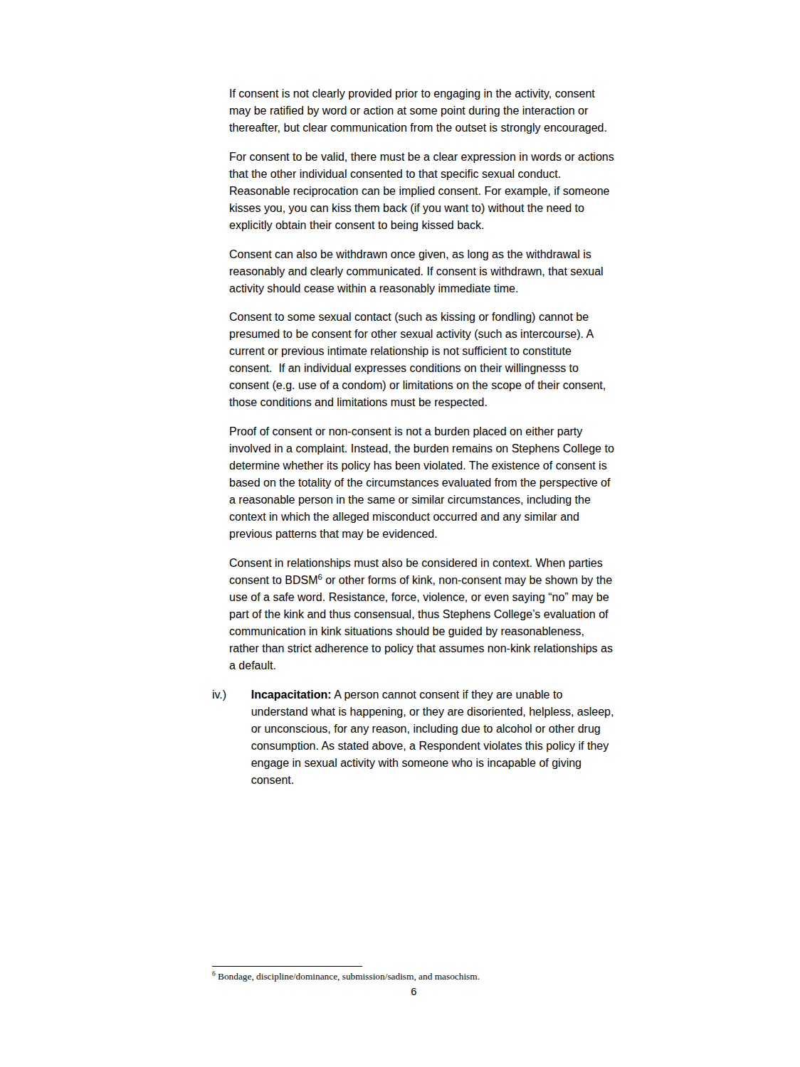If consent is not clearly provided prior to engaging in the activity, consent may be ratified by word or action at some point during the interaction or thereafter, but clear communication from the outset is strongly encouraged.
For consent to be valid, there must be a clear expression in words or actions that the other individual consented to that specific sexual conduct. Reasonable reciprocation can be implied consent. For example, if someone kisses you, you can kiss them back (if you want to) without the need to explicitly obtain their consent to being kissed back.
Consent can also be withdrawn once given, as long as the withdrawal is reasonably and clearly communicated. If consent is withdrawn, that sexual activity should cease within a reasonably immediate time.
Consent to some sexual contact (such as kissing or fondling) cannot be presumed to be consent for other sexual activity (such as intercourse). A current or previous intimate relationship is not sufficient to constitute consent. If an individual expresses conditions on their willingnesss to consent (e.g. use of a condom) or limitations on the scope of their consent, those conditions and limitations must be respected.
Proof of consent or non-consent is not a burden placed on either party involved in a complaint. Instead, the burden remains on Stephens College to determine whether its policy has been violated. The existence of consent is based on the totality of the circumstances evaluated from the perspective of a reasonable person in the same or similar circumstances, including the context in which the alleged misconduct occurred and any similar and previous patterns that may be evidenced.
Consent in relationships must also be considered in context. When parties consent to BDSM6 or other forms of kink, non-consent may be shown by the use of a safe word. Resistance, force, violence, or even saying “no” may be part of the kink and thus consensual, thus Stephens College’s evaluation of communication in kink situations should be guided by reasonableness, rather than strict adherence to policy that assumes non-kink relationships as a default.
iv.)
Incapacitation: A person cannot consent if they are unable to understand what is happening, or they are disoriented, helpless, asleep, or unconscious, for any reason, including due to alcohol or other drug consumption. As stated above, a Respondent violates this policy if they engage in sexual activity with someone who is incapable of giving consent.
6 Bondage, discipline/dominance, submission/sadism, and masochism.
6